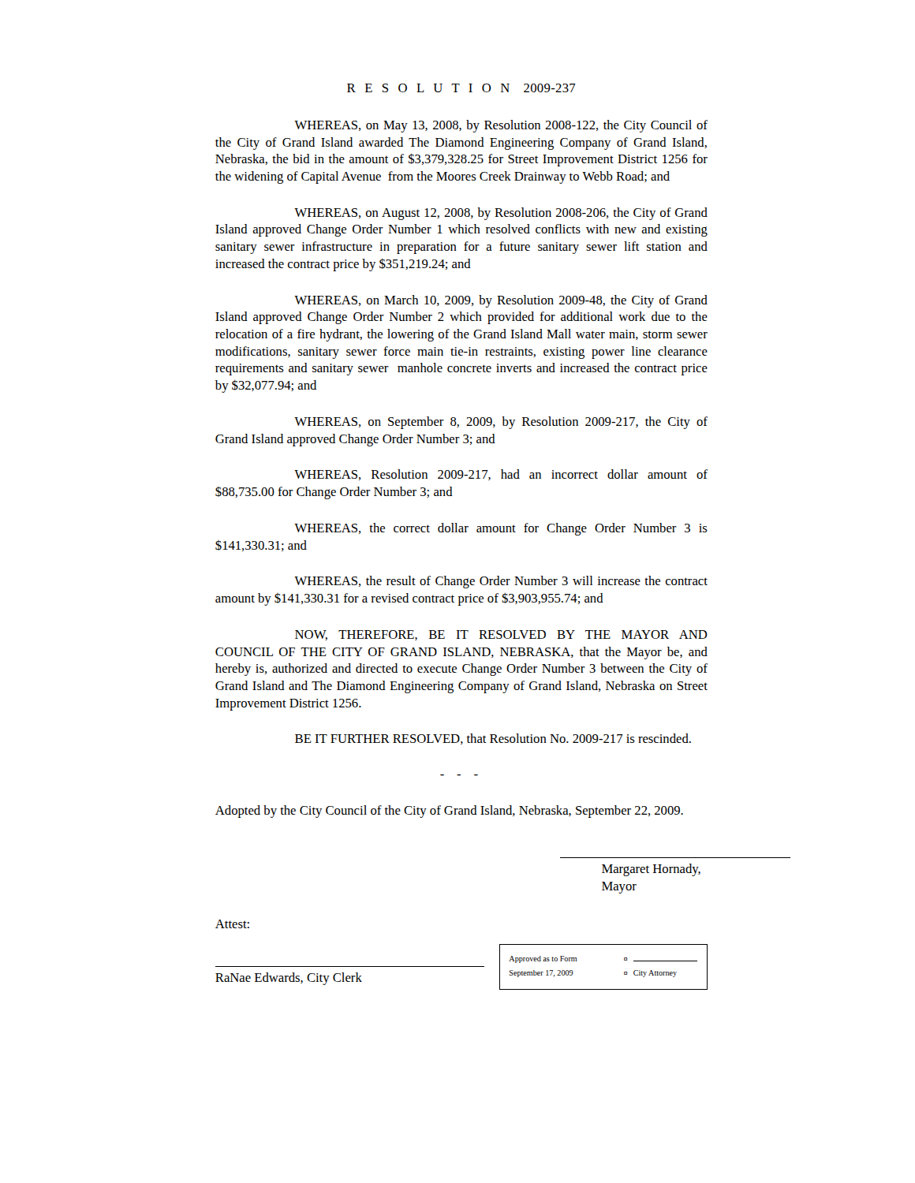R E S O L U T I O N 2009-237
WHEREAS, on May 13, 2008, by Resolution 2008-122, the City Council of the City of Grand Island awarded The Diamond Engineering Company of Grand Island, Nebraska, the bid in the amount of $3,379,328.25 for Street Improvement District 1256 for the widening of Capital Avenue from the Moores Creek Drainway to Webb Road; and
WHEREAS, on August 12, 2008, by Resolution 2008-206, the City of Grand Island approved Change Order Number 1 which resolved conflicts with new and existing sanitary sewer infrastructure in preparation for a future sanitary sewer lift station and increased the contract price by $351,219.24; and
WHEREAS, on March 10, 2009, by Resolution 2009-48, the City of Grand Island approved Change Order Number 2 which provided for additional work due to the relocation of a fire hydrant, the lowering of the Grand Island Mall water main, storm sewer modifications, sanitary sewer force main tie‑in restraints, existing power line clearance requirements and sanitary sewer manhole concrete inverts and increased the contract price by $32,077.94; and
WHEREAS, on September 8, 2009, by Resolution 2009-217, the City of Grand Island approved Change Order Number 3; and
WHEREAS, Resolution 2009-217, had an incorrect dollar amount of $88,735.00 for Change Order Number 3; and
WHEREAS, the correct dollar amount for Change Order Number 3 is $141,330.31; and
WHEREAS, the result of Change Order Number 3 will increase the contract amount by $141,330.31 for a revised contract price of $3,903,955.74; and
NOW, THEREFORE, BE IT RESOLVED BY THE MAYOR AND COUNCIL OF THE CITY OF GRAND ISLAND, NEBRASKA, that the Mayor be, and hereby is, authorized and directed to execute Change Order Number 3 between the City of Grand Island and The Diamond Engineering Company of Grand Island, Nebraska on Street Improvement District 1256.
BE IT FURTHER RESOLVED, that Resolution No. 2009-217 is rescinded.
- - -
Adopted by the City Council of the City of Grand Island, Nebraska, September 22, 2009.
Margaret Hornady, Mayor
Attest:
RaNae Edwards, City Clerk
| Approved as to Form | ¤ | |
| September 17, 2009 | ¤ | City Attorney |